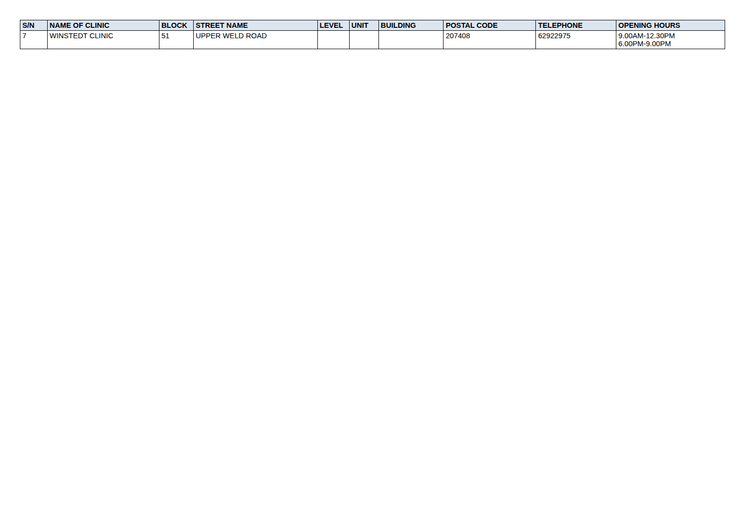| S/N | NAME OF CLINIC | BLOCK | STREET NAME | LEVEL | UNIT | BUILDING | POSTAL CODE | TELEPHONE | OPENING HOURS |
| --- | --- | --- | --- | --- | --- | --- | --- | --- | --- |
| 7 | WINSTEDT CLINIC | 51 | UPPER WELD ROAD | | | | 207408 | 62922975 | 9.00AM-12.30PM 6.00PM-9.00PM |